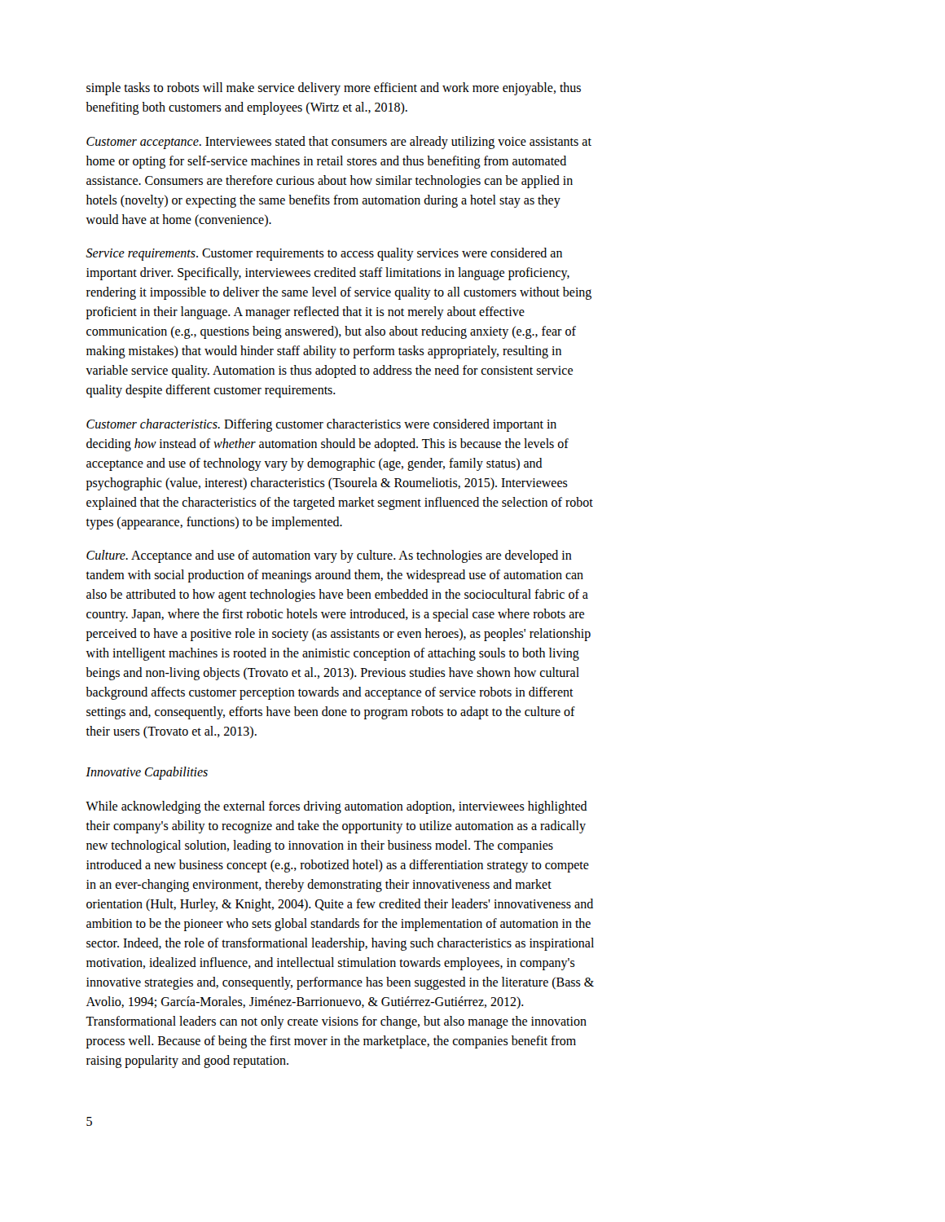simple tasks to robots will make service delivery more efficient and work more enjoyable, thus benefiting both customers and employees (Wirtz et al., 2018).
Customer acceptance. Interviewees stated that consumers are already utilizing voice assistants at home or opting for self-service machines in retail stores and thus benefiting from automated assistance. Consumers are therefore curious about how similar technologies can be applied in hotels (novelty) or expecting the same benefits from automation during a hotel stay as they would have at home (convenience).
Service requirements. Customer requirements to access quality services were considered an important driver. Specifically, interviewees credited staff limitations in language proficiency, rendering it impossible to deliver the same level of service quality to all customers without being proficient in their language. A manager reflected that it is not merely about effective communication (e.g., questions being answered), but also about reducing anxiety (e.g., fear of making mistakes) that would hinder staff ability to perform tasks appropriately, resulting in variable service quality. Automation is thus adopted to address the need for consistent service quality despite different customer requirements.
Customer characteristics. Differing customer characteristics were considered important in deciding how instead of whether automation should be adopted. This is because the levels of acceptance and use of technology vary by demographic (age, gender, family status) and psychographic (value, interest) characteristics (Tsourela & Roumeliotis, 2015). Interviewees explained that the characteristics of the targeted market segment influenced the selection of robot types (appearance, functions) to be implemented.
Culture. Acceptance and use of automation vary by culture. As technologies are developed in tandem with social production of meanings around them, the widespread use of automation can also be attributed to how agent technologies have been embedded in the sociocultural fabric of a country. Japan, where the first robotic hotels were introduced, is a special case where robots are perceived to have a positive role in society (as assistants or even heroes), as peoples' relationship with intelligent machines is rooted in the animistic conception of attaching souls to both living beings and non-living objects (Trovato et al., 2013). Previous studies have shown how cultural background affects customer perception towards and acceptance of service robots in different settings and, consequently, efforts have been done to program robots to adapt to the culture of their users (Trovato et al., 2013).
Innovative Capabilities
While acknowledging the external forces driving automation adoption, interviewees highlighted their company's ability to recognize and take the opportunity to utilize automation as a radically new technological solution, leading to innovation in their business model. The companies introduced a new business concept (e.g., robotized hotel) as a differentiation strategy to compete in an ever-changing environment, thereby demonstrating their innovativeness and market orientation (Hult, Hurley, & Knight, 2004). Quite a few credited their leaders' innovativeness and ambition to be the pioneer who sets global standards for the implementation of automation in the sector. Indeed, the role of transformational leadership, having such characteristics as inspirational motivation, idealized influence, and intellectual stimulation towards employees, in company's innovative strategies and, consequently, performance has been suggested in the literature (Bass & Avolio, 1994; García-Morales, Jiménez-Barrionuevo, & Gutiérrez-Gutiérrez, 2012). Transformational leaders can not only create visions for change, but also manage the innovation process well. Because of being the first mover in the marketplace, the companies benefit from raising popularity and good reputation.
5